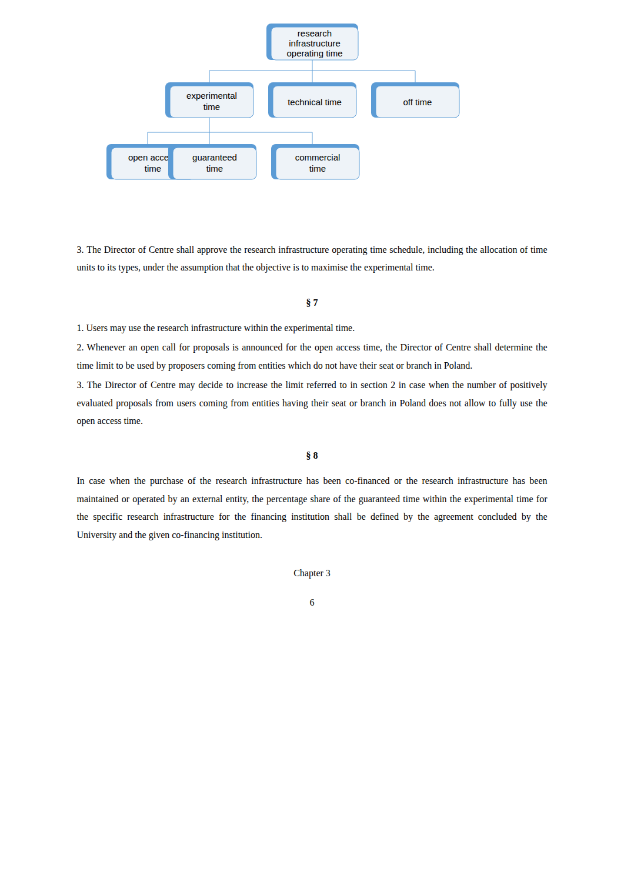research infrastructure operating time experimental time technical time off time open access time guaranteed time commercial time
3. The Director of Centre shall approve the research infrastructure operating time schedule, including the allocation of time units to its types, under the assumption that the objective is to maximise the experimental time.
§ 7
1. Users may use the research infrastructure within the experimental time.
2. Whenever an open call for proposals is announced for the open access time, the Director of Centre shall determine the time limit to be used by proposers coming from entities which do not have their seat or branch in Poland.
3. The Director of Centre may decide to increase the limit referred to in section 2 in case when the number of positively evaluated proposals from users coming from entities having their seat or branch in Poland does not allow to fully use the open access time.
§ 8
In case when the purchase of the research infrastructure has been co-financed or the research infrastructure has been maintained or operated by an external entity, the percentage share of the guaranteed time within the experimental time for the specific research infrastructure for the financing institution shall be defined by the agreement concluded by the University and the given co-financing institution.
Chapter 3
6